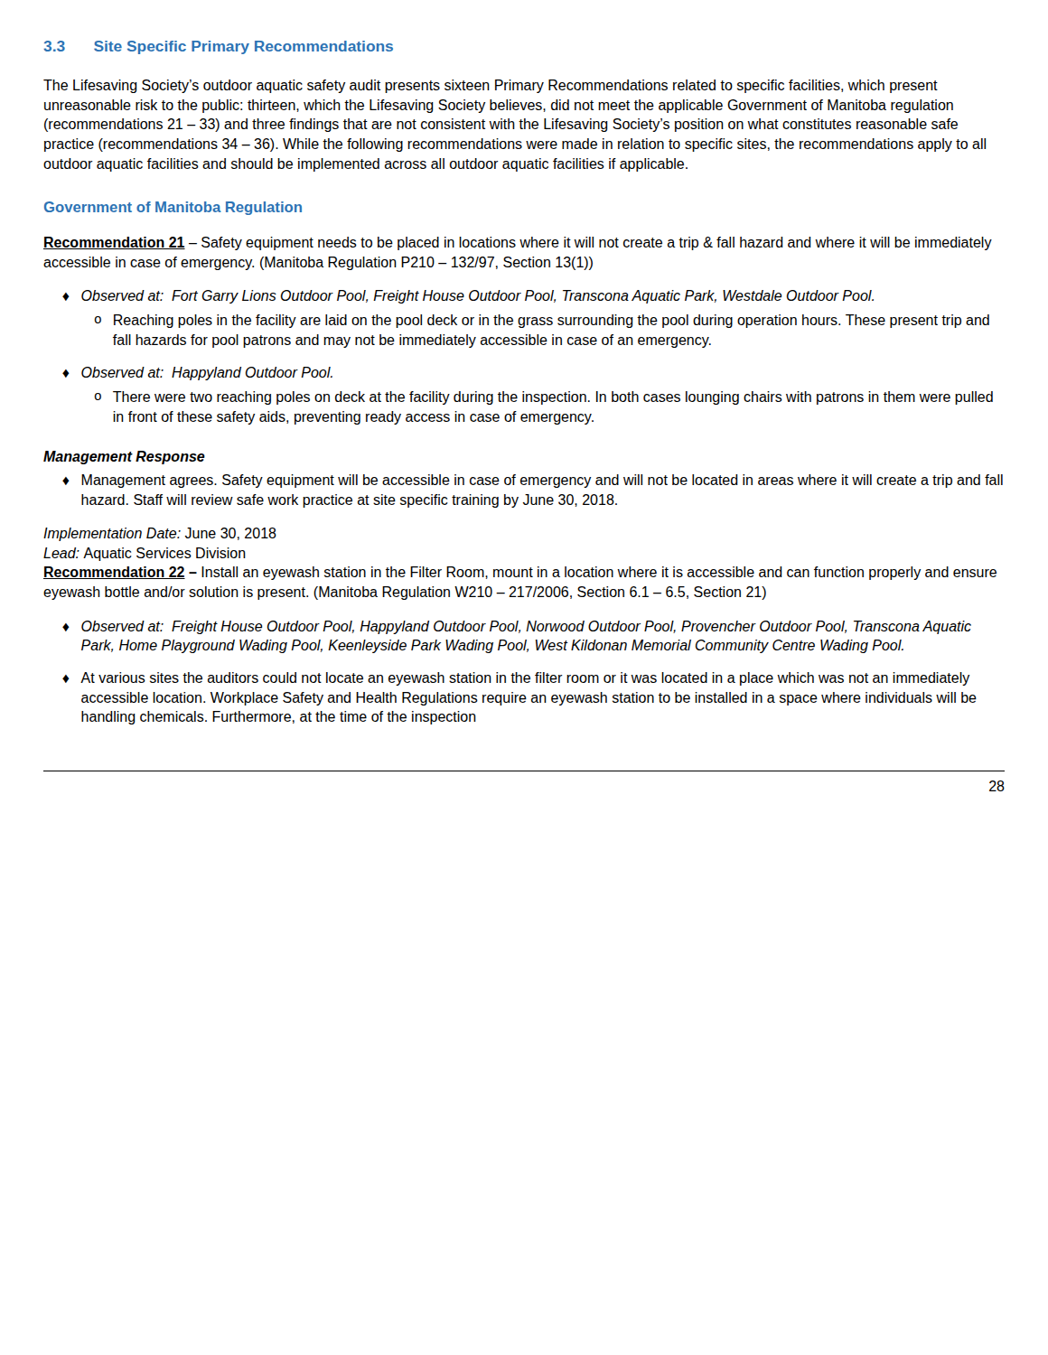3.3 Site Specific Primary Recommendations
The Lifesaving Society’s outdoor aquatic safety audit presents sixteen Primary Recommendations related to specific facilities, which present unreasonable risk to the public: thirteen, which the Lifesaving Society believes, did not meet the applicable Government of Manitoba regulation (recommendations 21 – 33) and three findings that are not consistent with the Lifesaving Society’s position on what constitutes reasonable safe practice (recommendations 34 – 36). While the following recommendations were made in relation to specific sites, the recommendations apply to all outdoor aquatic facilities and should be implemented across all outdoor aquatic facilities if applicable.
Government of Manitoba Regulation
Recommendation 21 – Safety equipment needs to be placed in locations where it will not create a trip & fall hazard and where it will be immediately accessible in case of emergency. (Manitoba Regulation P210 – 132/97, Section 13(1))
Observed at: Fort Garry Lions Outdoor Pool, Freight House Outdoor Pool, Transcona Aquatic Park, Westdale Outdoor Pool.
Reaching poles in the facility are laid on the pool deck or in the grass surrounding the pool during operation hours. These present trip and fall hazards for pool patrons and may not be immediately accessible in case of an emergency.
Observed at: Happyland Outdoor Pool.
There were two reaching poles on deck at the facility during the inspection. In both cases lounging chairs with patrons in them were pulled in front of these safety aids, preventing ready access in case of emergency.
Management Response
Management agrees. Safety equipment will be accessible in case of emergency and will not be located in areas where it will create a trip and fall hazard. Staff will review safe work practice at site specific training by June 30, 2018.
Implementation Date: June 30, 2018
Lead: Aquatic Services Division
Recommendation 22 – Install an eyewash station in the Filter Room, mount in a location where it is accessible and can function properly and ensure eyewash bottle and/or solution is present. (Manitoba Regulation W210 – 217/2006, Section 6.1 – 6.5, Section 21)
Observed at: Freight House Outdoor Pool, Happyland Outdoor Pool, Norwood Outdoor Pool, Provencher Outdoor Pool, Transcona Aquatic Park, Home Playground Wading Pool, Keenleyside Park Wading Pool, West Kildonan Memorial Community Centre Wading Pool.
At various sites the auditors could not locate an eyewash station in the filter room or it was located in a place which was not an immediately accessible location. Workplace Safety and Health Regulations require an eyewash station to be installed in a space where individuals will be handling chemicals. Furthermore, at the time of the inspection
28